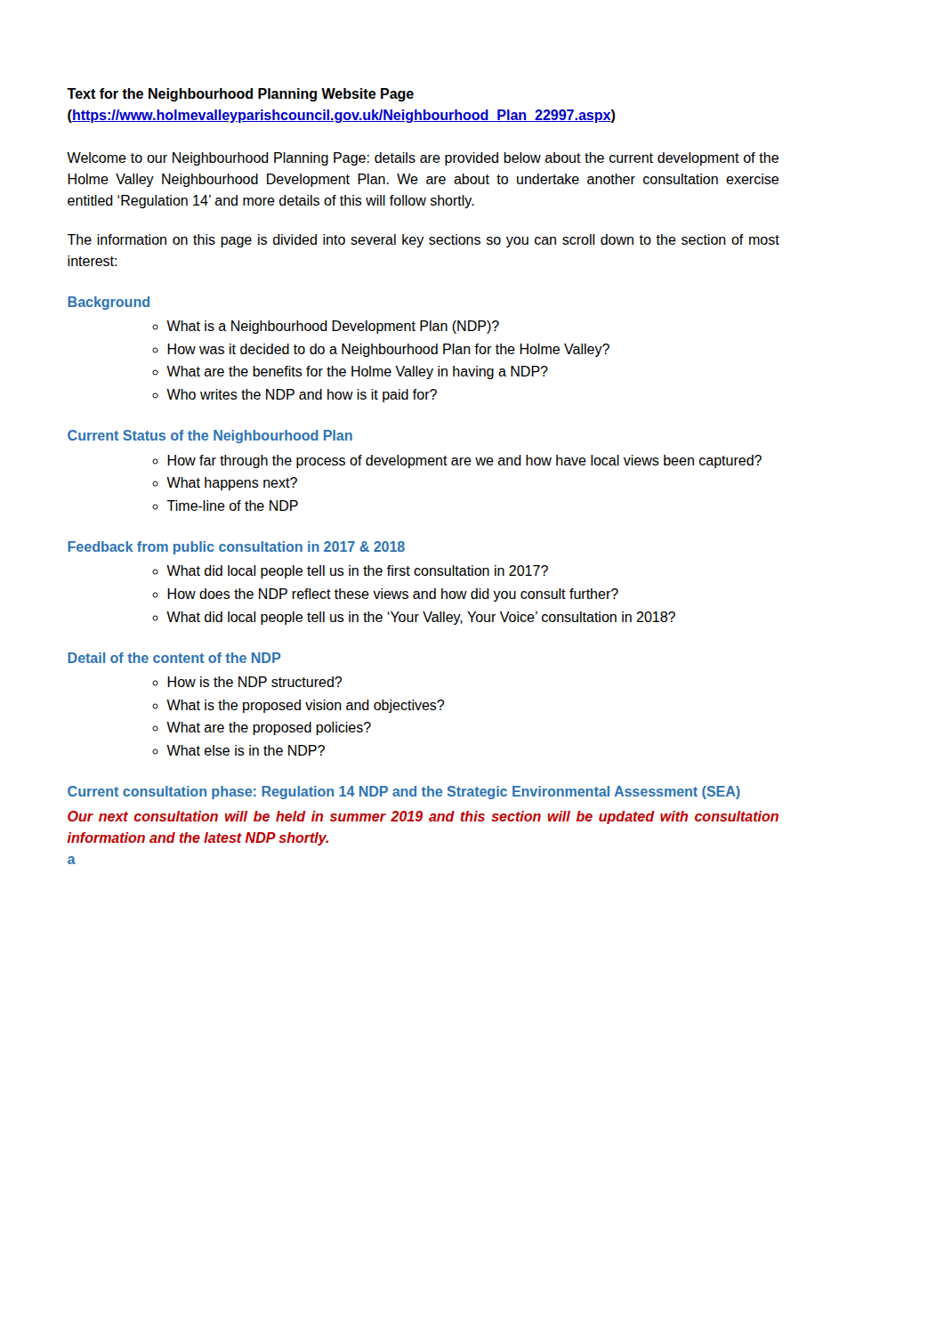Text for the Neighbourhood Planning Website Page
(https://www.holmevalleyparishcouncil.gov.uk/Neighbourhood_Plan_22997.aspx)
Welcome to our Neighbourhood Planning Page: details are provided below about the current development of the Holme Valley Neighbourhood Development Plan. We are about to undertake another consultation exercise entitled ‘Regulation 14’ and more details of this will follow shortly.
The information on this page is divided into several key sections so you can scroll down to the section of most interest:
Background
What is a Neighbourhood Development Plan (NDP)?
How was it decided to do a Neighbourhood Plan for the Holme Valley?
What are the benefits for the Holme Valley in having a NDP?
Who writes the NDP and how is it paid for?
Current Status of the Neighbourhood Plan
How far through the process of development are we and how have local views been captured?
What happens next?
Time-line of the NDP
Feedback from public consultation in 2017 & 2018
What did local people tell us in the first consultation in 2017?
How does the NDP reflect these views and how did you consult further?
What did local people tell us in the ‘Your Valley, Your Voice’ consultation in 2018?
Detail of the content of the NDP
How is the NDP structured?
What is the proposed vision and objectives?
What are the proposed policies?
What else is in the NDP?
Current consultation phase: Regulation 14 NDP and the Strategic Environmental Assessment (SEA)
Our next consultation will be held in summer 2019 and this section will be updated with consultation information and the latest NDP shortly.
a